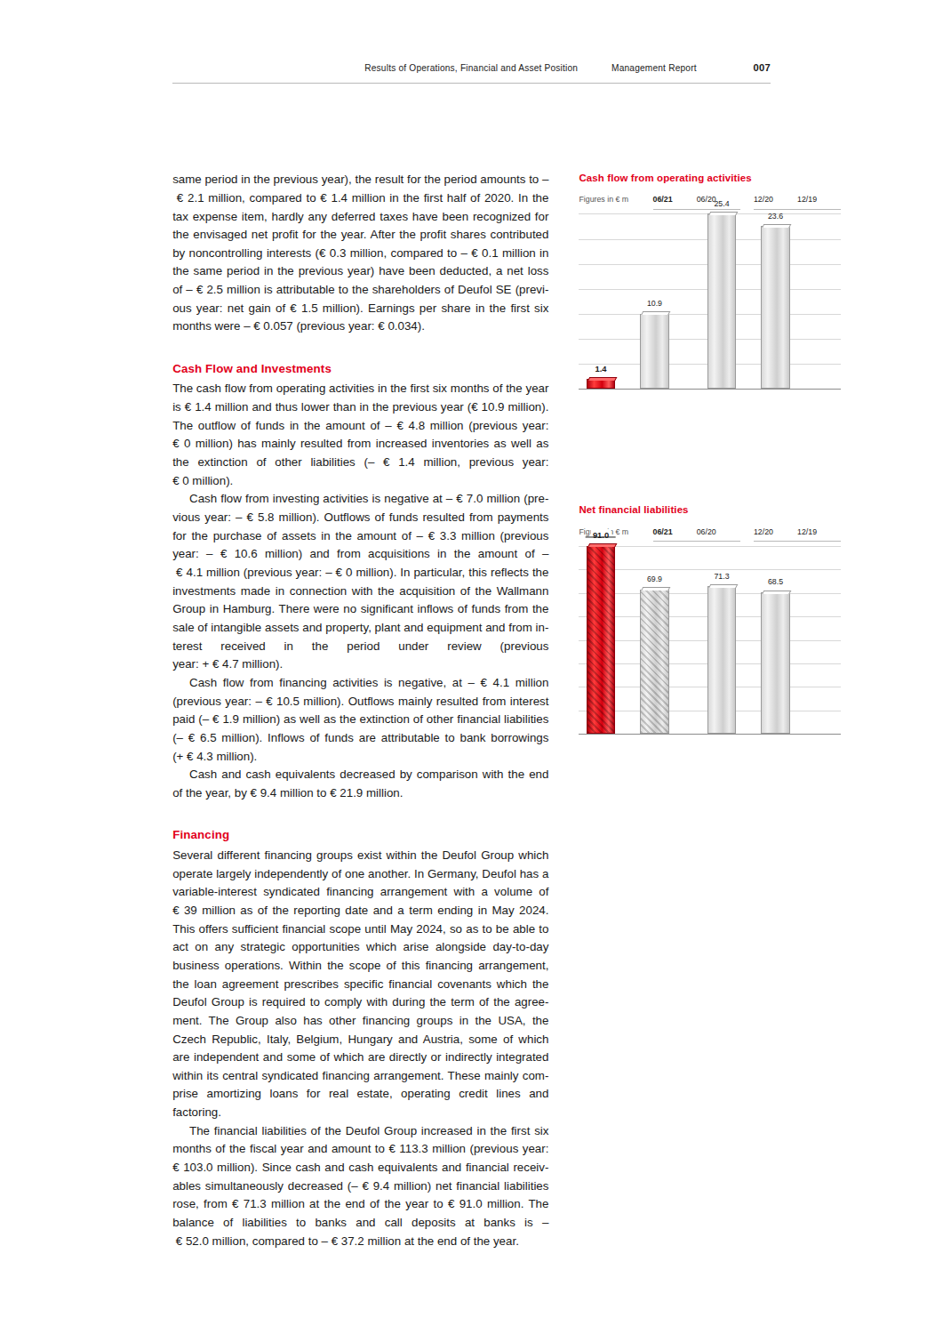Results of Operations, Financial and Asset Position
Management Report
007
same period in the previous year), the result for the period amounts to – € 2.1 million, compared to € 1.4 million in the first half of 2020. In the tax expense item, hardly any deferred taxes have been recognized for the envisaged net profit for the year. After the profit shares contributed by noncontrolling interests (€ 0.3 million, compared to – € 0.1 million in the same period in the previous year) have been deducted, a net loss of – € 2.5 million is attributable to the shareholders of Deufol SE (previous year: net gain of € 1.5 million). Earnings per share in the first six months were – € 0.057 (previous year: € 0.034).
Cash Flow and Investments
The cash flow from operating activities in the first six months of the year is € 1.4 million and thus lower than in the previous year (€ 10.9 million). The outflow of funds in the amount of – € 4.8 million (previous year: € 0 million) has mainly resulted from increased inventories as well as the extinction of other liabilities (– € 1.4 million, previous year: € 0 million).
Cash flow from investing activities is negative at – € 7.0 million (previous year: – € 5.8 million). Outflows of funds resulted from payments for the purchase of assets in the amount of – € 3.3 million (previous year: – € 10.6 million) and from acquisitions in the amount of – € 4.1 million (previous year: – € 0 million). In particular, this reflects the investments made in connection with the acquisition of the Wallmann Group in Hamburg. There were no significant inflows of funds from the sale of intangible assets and property, plant and equipment and from interest received in the period under review (previous year: + € 4.7 million).
Cash flow from financing activities is negative, at – € 4.1 million (previous year: – € 10.5 million). Outflows mainly resulted from interest paid (– € 1.9 million) as well as the extinction of other financial liabilities (– € 6.5 million). Inflows of funds are attributable to bank borrowings (+ € 4.3 million).
Cash and cash equivalents decreased by comparison with the end of the year, by € 9.4 million to € 21.9 million.
Financing
Several different financing groups exist within the Deufol Group which operate largely independently of one another. In Germany, Deufol has a variable-interest syndicated financing arrangement with a volume of € 39 million as of the reporting date and a term ending in May 2024. This offers sufficient financial scope until May 2024, so as to be able to act on any strategic opportunities which arise alongside day-to-day business operations. Within the scope of this financing arrangement, the loan agreement prescribes specific financial covenants which the Deufol Group is required to comply with during the term of the agreement. The Group also has other financing groups in the USA, the Czech Republic, Italy, Belgium, Hungary and Austria, some of which are independent and some of which are directly or indirectly integrated within its central syndicated financing arrangement. These mainly comprise amortizing loans for real estate, operating credit lines and factoring.
The financial liabilities of the Deufol Group increased in the first six months of the fiscal year and amount to € 113.3 million (previous year: € 103.0 million). Since cash and cash equivalents and financial receivables simultaneously decreased (– € 9.4 million) net financial liabilities rose, from € 71.3 million at the end of the year to € 91.0 million. The balance of liabilities to banks and call deposits at banks is – € 52.0 million, compared to – € 37.2 million at the end of the year.
Cash flow from operating activities
Figures in € m
06/21 06/20
12/20 12/19
1.4
10.9
25.4
23.6
Net financial liabilities
Figures in € m
06/21 06/20
12/20 12/19
91.0
69.9
71.3
68.5